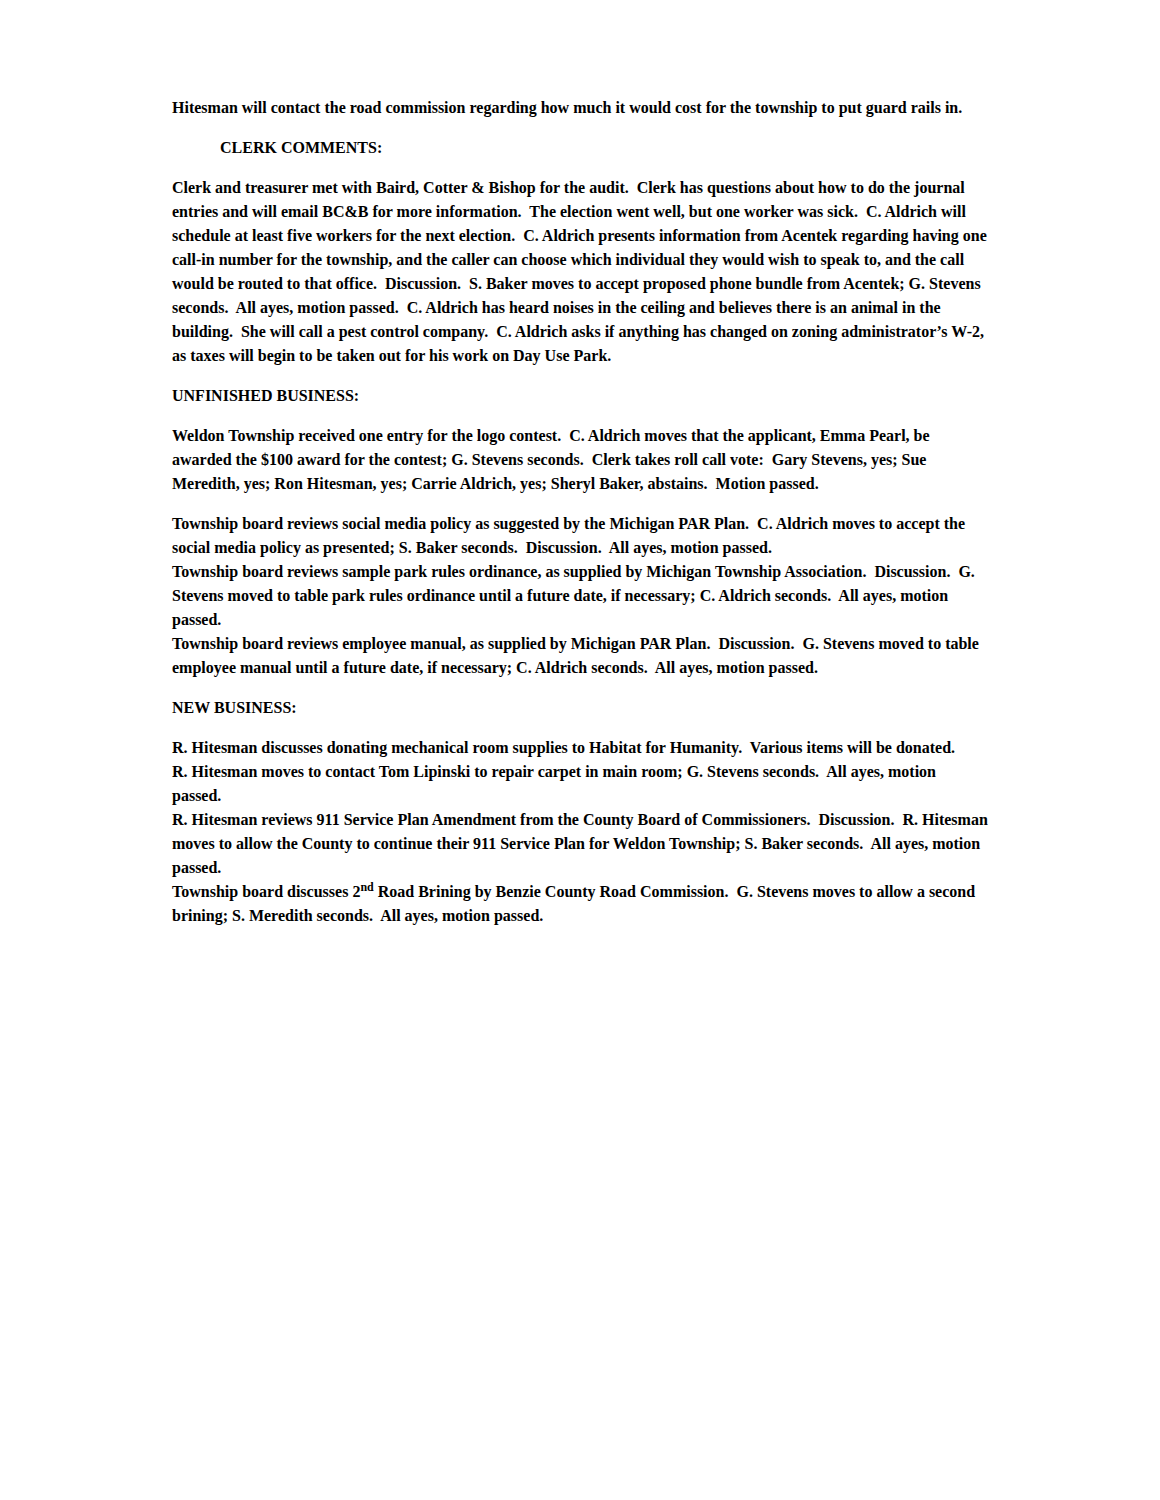Hitesman will contact the road commission regarding how much it would cost for the township to put guard rails in.
Clerk Comments:
Clerk and treasurer met with Baird, Cotter & Bishop for the audit. Clerk has questions about how to do the journal entries and will email BC&B for more information. The election went well, but one worker was sick. C. Aldrich will schedule at least five workers for the next election. C. Aldrich presents information from Acentek regarding having one call-in number for the township, and the caller can choose which individual they would wish to speak to, and the call would be routed to that office. Discussion. S. Baker moves to accept proposed phone bundle from Acentek; G. Stevens seconds. All ayes, motion passed. C. Aldrich has heard noises in the ceiling and believes there is an animal in the building. She will call a pest control company. C. Aldrich asks if anything has changed on zoning administrator’s W-2, as taxes will begin to be taken out for his work on Day Use Park.
Unfinished Business:
Weldon Township received one entry for the logo contest. C. Aldrich moves that the applicant, Emma Pearl, be awarded the $100 award for the contest; G. Stevens seconds. Clerk takes roll call vote: Gary Stevens, yes; Sue Meredith, yes; Ron Hitesman, yes; Carrie Aldrich, yes; Sheryl Baker, abstains. Motion passed.
Township board reviews social media policy as suggested by the Michigan PAR Plan. C. Aldrich moves to accept the social media policy as presented; S. Baker seconds. Discussion. All ayes, motion passed.
Township board reviews sample park rules ordinance, as supplied by Michigan Township Association. Discussion. G. Stevens moved to table park rules ordinance until a future date, if necessary; C. Aldrich seconds. All ayes, motion passed.
Township board reviews employee manual, as supplied by Michigan PAR Plan. Discussion. G. Stevens moved to table employee manual until a future date, if necessary; C. Aldrich seconds. All ayes, motion passed.
New Business:
R. Hitesman discusses donating mechanical room supplies to Habitat for Humanity. Various items will be donated.
R. Hitesman moves to contact Tom Lipinski to repair carpet in main room; G. Stevens seconds. All ayes, motion passed.
R. Hitesman reviews 911 Service Plan Amendment from the County Board of Commissioners. Discussion. R. Hitesman moves to allow the County to continue their 911 Service Plan for Weldon Township; S. Baker seconds. All ayes, motion passed.
Township board discusses 2nd Road Brining by Benzie County Road Commission. G. Stevens moves to allow a second brining; S. Meredith seconds. All ayes, motion passed.